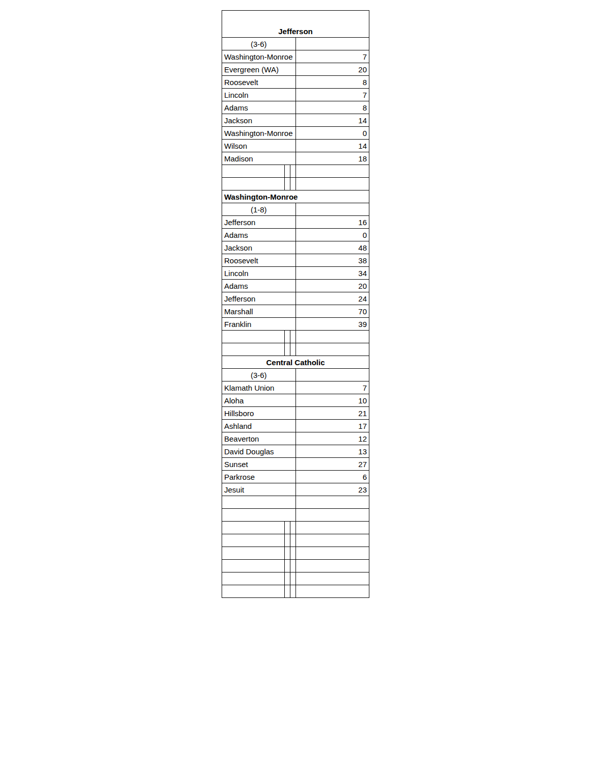| Jefferson |
| (3-6) | |
| Washington-Monroe | 7 |
| Evergreen (WA) | 20 |
| Roosevelt | 8 |
| Lincoln | 7 |
| Adams | 8 |
| Jackson | 14 |
| Washington-Monroe | 0 |
| Wilson | 14 |
| Madison | 18 |
| Washington-Monroe |
| (1-8) | |
| Jefferson | 16 |
| Adams | 0 |
| Jackson | 48 |
| Roosevelt | 38 |
| Lincoln | 34 |
| Adams | 20 |
| Jefferson | 24 |
| Marshall | 70 |
| Franklin | 39 |
| Central Catholic |
| (3-6) | |
| Klamath Union | 7 |
| Aloha | 10 |
| Hillsboro | 21 |
| Ashland | 17 |
| Beaverton | 12 |
| David Douglas | 13 |
| Sunset | 27 |
| Parkrose | 6 |
| Jesuit | 23 |